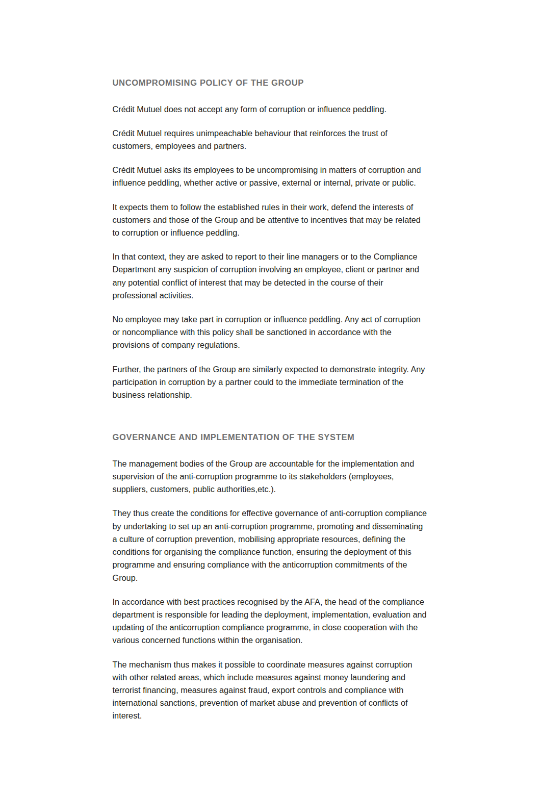Uncompromising policy of the group
Crédit Mutuel does not accept any form of corruption or influence peddling.
Crédit Mutuel requires unimpeachable behaviour that reinforces the trust of customers, employees and partners.
Crédit Mutuel asks its employees to be uncompromising in matters of corruption and influence peddling, whether active or passive, external or internal, private or public.
It expects them to follow the established rules in their work, defend the interests of customers and those of the Group and be attentive to incentives that may be related to corruption or influence peddling.
In that context, they are asked to report to their line managers or to the Compliance Department any suspicion of corruption involving an employee, client or partner and any potential conflict of interest that may be detected in the course of their professional activities.
No employee may take part in corruption or influence peddling. Any act of corruption or noncompliance with this policy shall be sanctioned in accordance with the provisions of company regulations.
Further, the partners of the Group are similarly expected to demonstrate integrity. Any participation in corruption by a partner could to the immediate termination of the business relationship.
Governance and implementation of the system
The management bodies of the Group are accountable for the implementation and supervision of the anti-corruption programme to its stakeholders (employees, suppliers, customers, public authorities,etc.).
They thus create the conditions for effective governance of anti-corruption compliance by undertaking to set up an anti-corruption programme, promoting and disseminating a culture of corruption prevention, mobilising appropriate resources, defining the conditions for organising the compliance function, ensuring the deployment of this programme and ensuring compliance with the anticorruption commitments of the Group.
In accordance with best practices recognised by the AFA, the head of the compliance department is responsible for leading the deployment, implementation, evaluation and updating of the anticorruption compliance programme, in close cooperation with the various concerned functions within the organisation.
The mechanism thus makes it possible to coordinate measures against corruption with other related areas, which include measures against money laundering and terrorist financing, measures against fraud, export controls and compliance with international sanctions, prevention of market abuse and prevention of conflicts of interest.